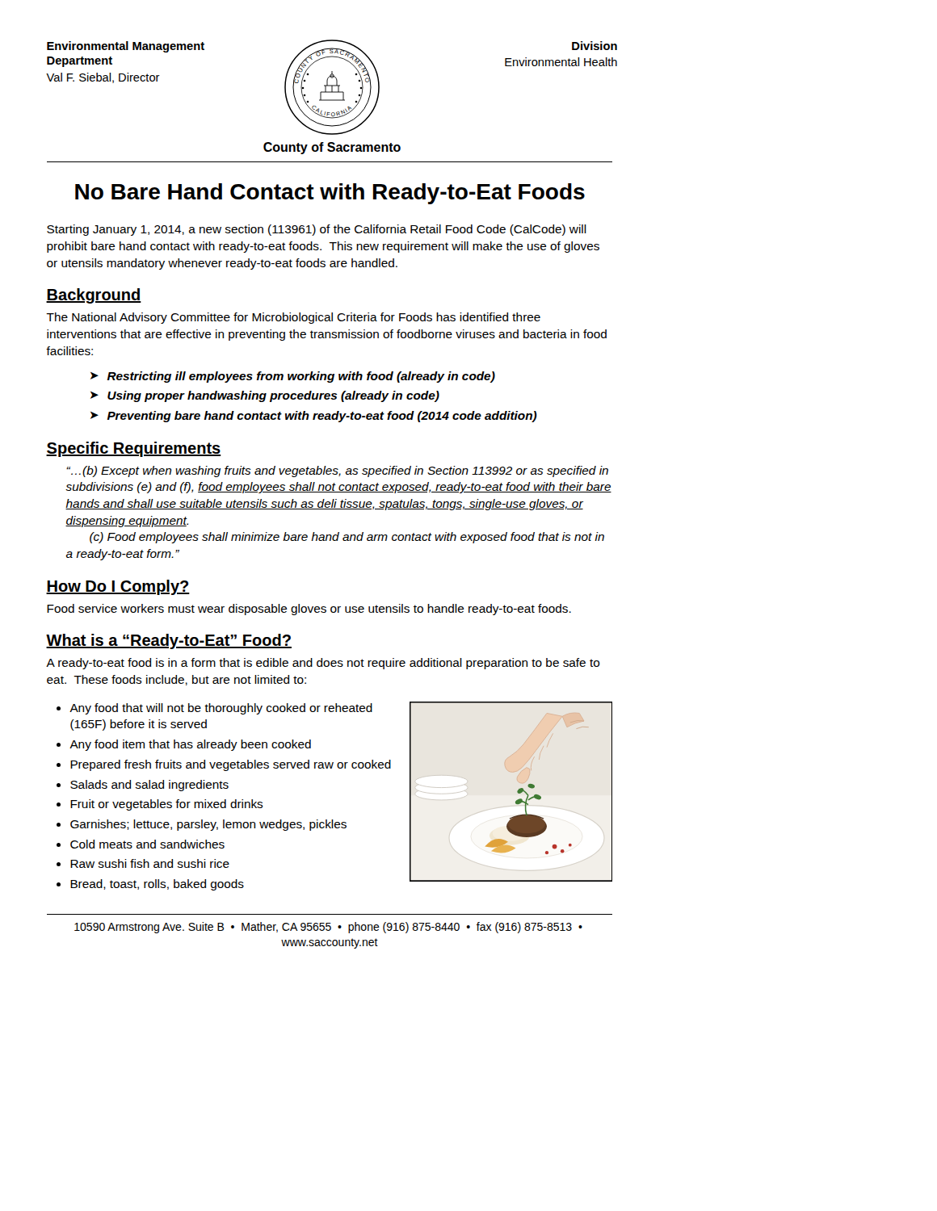Environmental Management
Department
Val F. Siebal, Director
COUNTY OF SACRAMENTO CALIFORNIA
County of Sacramento
Division
Environmental Health
No Bare Hand Contact with Ready-to-Eat Foods
Starting January 1, 2014, a new section (113961) of the California Retail Food Code (CalCode) will prohibit bare hand contact with ready-to-eat foods. This new requirement will make the use of gloves or utensils mandatory whenever ready-to-eat foods are handled.
Background
The National Advisory Committee for Microbiological Criteria for Foods has identified three interventions that are effective in preventing the transmission of foodborne viruses and bacteria in food facilities:
Restricting ill employees from working with food (already in code)
Using proper handwashing procedures (already in code)
Preventing bare hand contact with ready-to-eat food (2014 code addition)
Specific Requirements
“…(b) Except when washing fruits and vegetables, as specified in Section 113992 or as specified in subdivisions (e) and (f), food employees shall not contact exposed, ready-to-eat food with their bare hands and shall use suitable utensils such as deli tissue, spatulas, tongs, single-use gloves, or dispensing equipment. (c) Food employees shall minimize bare hand and arm contact with exposed food that is not in a ready-to-eat form.”
How Do I Comply?
Food service workers must wear disposable gloves or use utensils to handle ready-to-eat foods.
What is a “Ready-to-Eat” Food?
A ready-to-eat food is in a form that is edible and does not require additional preparation to be safe to eat. These foods include, but are not limited to:
Any food that will not be thoroughly cooked or reheated (165F) before it is served
Any food item that has already been cooked
Prepared fresh fruits and vegetables served raw or cooked
Salads and salad ingredients
Fruit or vegetables for mixed drinks
Garnishes; lettuce, parsley, lemon wedges, pickles
Cold meats and sandwiches
Raw sushi fish and sushi rice
Bread, toast, rolls, baked goods
10590 Armstrong Ave. Suite B • Mather, CA 95655 • phone (916) 875-8440 • fax (916) 875-8513 • www.saccounty.net